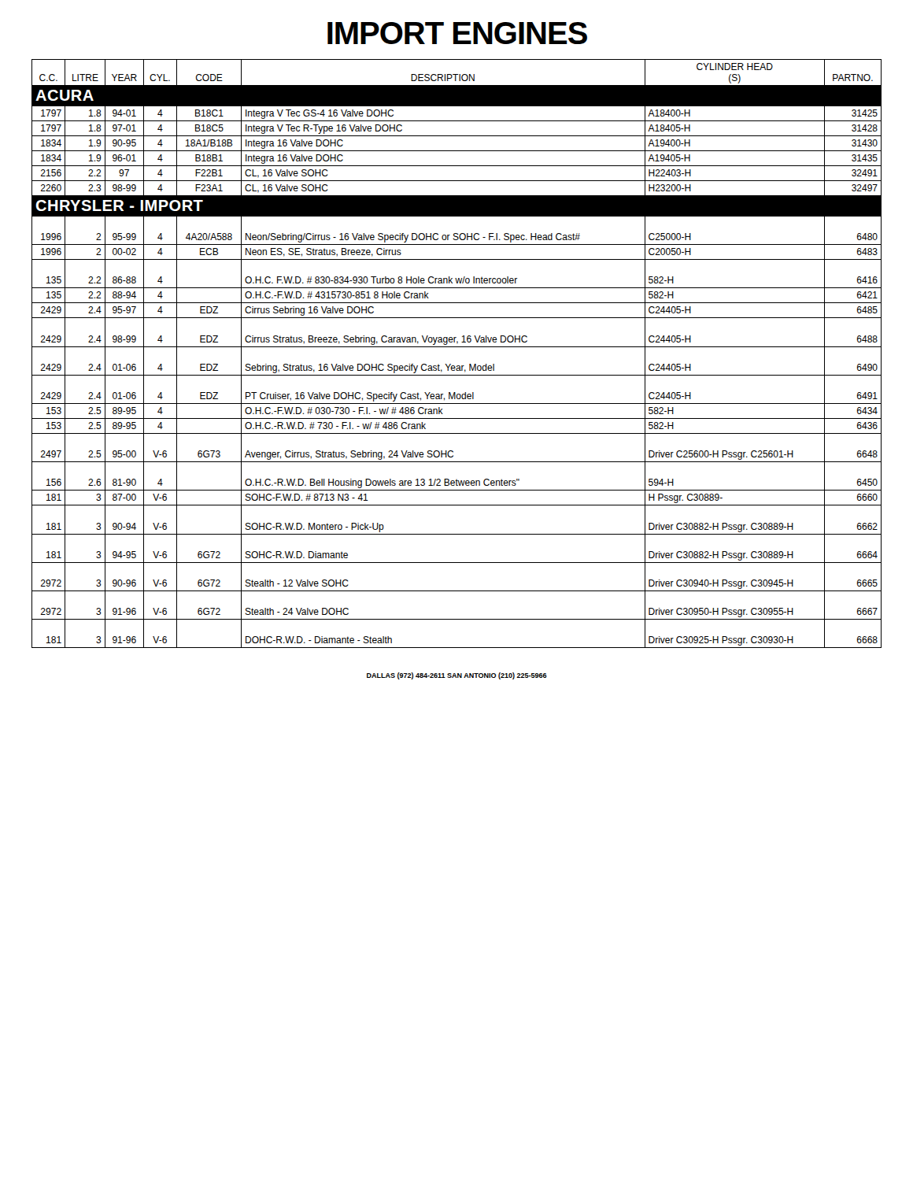IMPORT ENGINES
| C.C. | LITRE | YEAR | CYL. | CODE | DESCRIPTION | CYLINDER HEAD (S) | PARTNO. |
| --- | --- | --- | --- | --- | --- | --- | --- |
| ACURA |
| 1797 | 1.8 | 94-01 | 4 | B18C1 | Integra V Tec GS-4 16 Valve DOHC | A18400-H | 31425 |
| 1797 | 1.8 | 97-01 | 4 | B18C5 | Integra V Tec R-Type 16 Valve DOHC | A18405-H | 31428 |
| 1834 | 1.9 | 90-95 | 4 | 18A1/B18B | Integra 16 Valve DOHC | A19400-H | 31430 |
| 1834 | 1.9 | 96-01 | 4 | B18B1 | Integra 16 Valve DOHC | A19405-H | 31435 |
| 2156 | 2.2 | 97 | 4 | F22B1 | CL, 16 Valve SOHC | H22403-H | 32491 |
| 2260 | 2.3 | 98-99 | 4 | F23A1 | CL, 16 Valve SOHC | H23200-H | 32497 |
| CHRYSLER - IMPORT |
| 1996 | 2 | 95-99 | 4 | 4A20/A588 | Neon/Sebring/Cirrus - 16 Valve Specify DOHC or SOHC - F.I. Spec. Head Cast# | C25000-H | 6480 |
| 1996 | 2 | 00-02 | 4 | ECB | Neon ES, SE, Stratus, Breeze, Cirrus | C20050-H | 6483 |
| 135 | 2.2 | 86-88 | 4 | | O.H.C. F.W.D. # 830-834-930 Turbo 8 Hole Crank w/o Intercooler | 582-H | 6416 |
| 135 | 2.2 | 88-94 | 4 | | O.H.C.-F.W.D. # 4315730-851 8 Hole Crank | 582-H | 6421 |
| 2429 | 2.4 | 95-97 | 4 | EDZ | Cirrus Sebring 16 Valve DOHC | C24405-H | 6485 |
| 2429 | 2.4 | 98-99 | 4 | EDZ | Cirrus Stratus, Breeze, Sebring, Caravan, Voyager, 16 Valve DOHC | C24405-H | 6488 |
| 2429 | 2.4 | 01-06 | 4 | EDZ | Sebring, Stratus, 16 Valve DOHC Specify Cast, Year, Model | C24405-H | 6490 |
| 2429 | 2.4 | 01-06 | 4 | EDZ | PT Cruiser, 16 Valve DOHC, Specify Cast, Year, Model | C24405-H | 6491 |
| 153 | 2.5 | 89-95 | 4 | | O.H.C.-F.W.D. # 030-730 - F.I. - w/ # 486 Crank | 582-H | 6434 |
| 153 | 2.5 | 89-95 | 4 | | O.H.C.-R.W.D. # 730 - F.I. - w/ # 486 Crank | 582-H | 6436 |
| 2497 | 2.5 | 95-00 | V-6 | 6G73 | Avenger, Cirrus, Stratus, Sebring, 24 Valve SOHC | Driver C25600-H Pssgr. C25601-H | 6648 |
| 156 | 2.6 | 81-90 | 4 | | O.H.C.-R.W.D. Bell Housing Dowels are 13 1/2 Between Centers" | 594-H | 6450 |
| 181 | 3 | 87-00 | V-6 | | SOHC-F.W.D. # 8713 N3 - 41 | H Pssgr. C30889- | 6660 |
| 181 | 3 | 90-94 | V-6 | | SOHC-R.W.D. Montero - Pick-Up | Driver C30882-H Pssgr. C30889-H | 6662 |
| 181 | 3 | 94-95 | V-6 | 6G72 | SOHC-R.W.D. Diamante | Driver C30882-H Pssgr. C30889-H | 6664 |
| 2972 | 3 | 90-96 | V-6 | 6G72 | Stealth - 12 Valve SOHC | Driver C30940-H Pssgr. C30945-H | 6665 |
| 2972 | 3 | 91-96 | V-6 | 6G72 | Stealth - 24 Valve DOHC | Driver C30950-H Pssgr. C30955-H | 6667 |
| 181 | 3 | 91-96 | V-6 | | DOHC-R.W.D. - Diamante - Stealth | Driver C30925-H Pssgr. C30930-H | 6668 |
| DALLAS (972) 484-2611 SAN ANTONIO (210) 225-5966 |